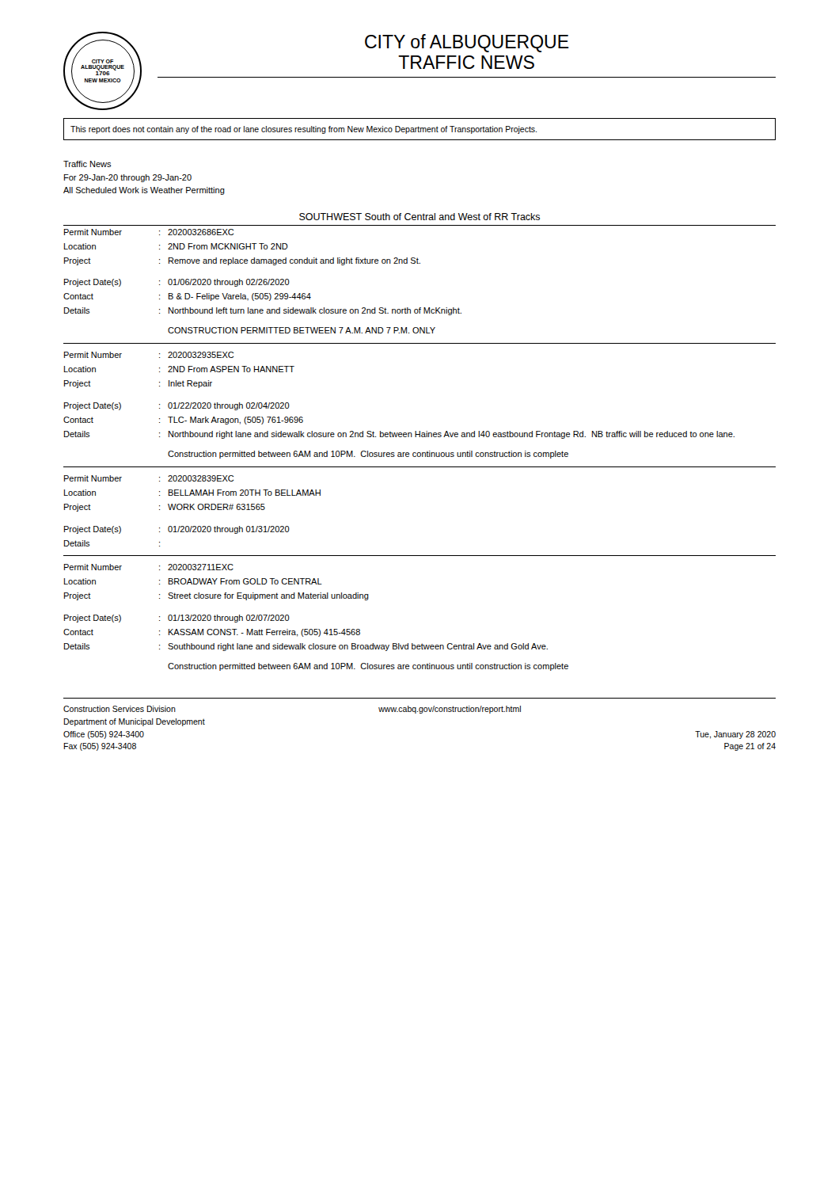CITY OF
ALBUQUERQUE
1706
NEW MEXICO
CITY of ALBUQUERQUE
TRAFFIC NEWS
This report does not contain any of the road or lane closures resulting from New Mexico Department of Transportation Projects.
Traffic News
For 29-Jan-20 through 29-Jan-20
All Scheduled Work is Weather Permitting
SOUTHWEST South of Central and West of RR Tracks
| Permit Number | : | 2020032686EXC |
| Location | : | 2ND From MCKNIGHT To 2ND |
| Project | : | Remove and replace damaged conduit and light fixture on 2nd St. |
| Project Date(s) | : | 01/06/2020 through 02/26/2020 |
| Contact | : | B & D- Felipe Varela, (505) 299-4464 |
| Details | : | Northbound left turn lane and sidewalk closure on 2nd St. north of McKnight. CONSTRUCTION PERMITTED BETWEEN 7 A.M. AND 7 P.M. ONLY |
| Permit Number | : | 2020032935EXC |
| Location | : | 2ND From ASPEN To HANNETT |
| Project | : | Inlet Repair |
| Project Date(s) | : | 01/22/2020 through 02/04/2020 |
| Contact | : | TLC- Mark Aragon, (505) 761-9696 |
| Details | : | Northbound right lane and sidewalk closure on 2nd St. between Haines Ave and I40 eastbound Frontage Rd. NB traffic will be reduced to one lane. Construction permitted between 6AM and 10PM. Closures are continuous until construction is complete |
| Permit Number | : | 2020032839EXC |
| Location | : | BELLAMAH From 20TH To BELLAMAH |
| Project | : | WORK ORDER# 631565 |
| Project Date(s) | : | 01/20/2020 through 01/31/2020 |
| Details | : | |
| Permit Number | : | 2020032711EXC |
| Location | : | BROADWAY From GOLD To CENTRAL |
| Project | : | Street closure for Equipment and Material unloading |
| Project Date(s) | : | 01/13/2020 through 02/07/2020 |
| Contact | : | KASSAM CONST. - Matt Ferreira, (505) 415-4568 |
| Details | : | Southbound right lane and sidewalk closure on Broadway Blvd between Central Ave and Gold Ave. Construction permitted between 6AM and 10PM. Closures are continuous until construction is complete |
Construction Services Division
Department of Municipal Development
Office (505) 924-3400
Fax (505) 924-3408
www.cabq.gov/construction/report.html
Tue, January 28 2020
Page 21 of 24